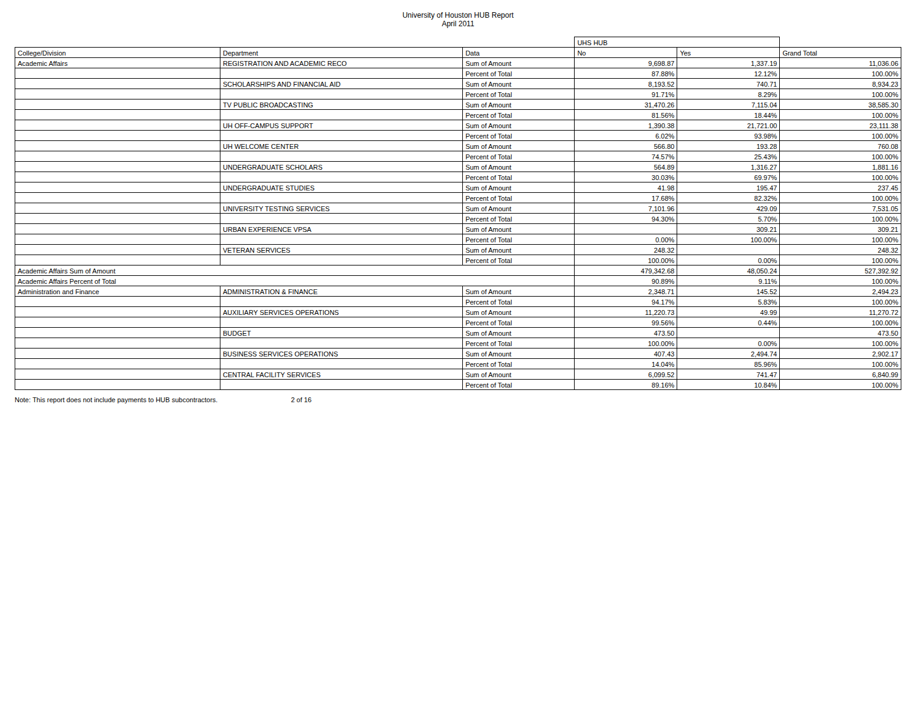University of Houston HUB Report
April 2011
| | | | UHS HUB | |
| College/Division | Department | Data | No | Yes | Grand Total |
| Academic Affairs | REGISTRATION AND ACADEMIC RECO | Sum of Amount | 9,698.87 | 1,337.19 | 11,036.06 |
| | | Percent of Total | 87.88% | 12.12% | 100.00% |
| | SCHOLARSHIPS AND FINANCIAL AID | Sum of Amount | 8,193.52 | 740.71 | 8,934.23 |
| | | Percent of Total | 91.71% | 8.29% | 100.00% |
| | TV PUBLIC BROADCASTING | Sum of Amount | 31,470.26 | 7,115.04 | 38,585.30 |
| | | Percent of Total | 81.56% | 18.44% | 100.00% |
| | UH OFF-CAMPUS SUPPORT | Sum of Amount | 1,390.38 | 21,721.00 | 23,111.38 |
| | | Percent of Total | 6.02% | 93.98% | 100.00% |
| | UH WELCOME CENTER | Sum of Amount | 566.80 | 193.28 | 760.08 |
| | | Percent of Total | 74.57% | 25.43% | 100.00% |
| | UNDERGRADUATE SCHOLARS | Sum of Amount | 564.89 | 1,316.27 | 1,881.16 |
| | | Percent of Total | 30.03% | 69.97% | 100.00% |
| | UNDERGRADUATE STUDIES | Sum of Amount | 41.98 | 195.47 | 237.45 |
| | | Percent of Total | 17.68% | 82.32% | 100.00% |
| | UNIVERSITY TESTING SERVICES | Sum of Amount | 7,101.96 | 429.09 | 7,531.05 |
| | | Percent of Total | 94.30% | 5.70% | 100.00% |
| | URBAN EXPERIENCE VPSA | Sum of Amount | | 309.21 | 309.21 |
| | | Percent of Total | 0.00% | 100.00% | 100.00% |
| | VETERAN SERVICES | Sum of Amount | 248.32 | | 248.32 |
| | | Percent of Total | 100.00% | 0.00% | 100.00% |
| Academic Affairs Sum of Amount | 479,342.68 | 48,050.24 | 527,392.92 |
| Academic Affairs Percent of Total | 90.89% | 9.11% | 100.00% |
| Administration and Finance | ADMINISTRATION & FINANCE | Sum of Amount | 2,348.71 | 145.52 | 2,494.23 |
| | | Percent of Total | 94.17% | 5.83% | 100.00% |
| | AUXILIARY SERVICES OPERATIONS | Sum of Amount | 11,220.73 | 49.99 | 11,270.72 |
| | | Percent of Total | 99.56% | 0.44% | 100.00% |
| | BUDGET | Sum of Amount | 473.50 | | 473.50 |
| | | Percent of Total | 100.00% | 0.00% | 100.00% |
| | BUSINESS SERVICES OPERATIONS | Sum of Amount | 407.43 | 2,494.74 | 2,902.17 |
| | | Percent of Total | 14.04% | 85.96% | 100.00% |
| | CENTRAL FACILITY SERVICES | Sum of Amount | 6,099.52 | 741.47 | 6,840.99 |
| | | Percent of Total | 89.16% | 10.84% | 100.00% |
Note: This report does not include payments to HUB subcontractors. 2 of 16